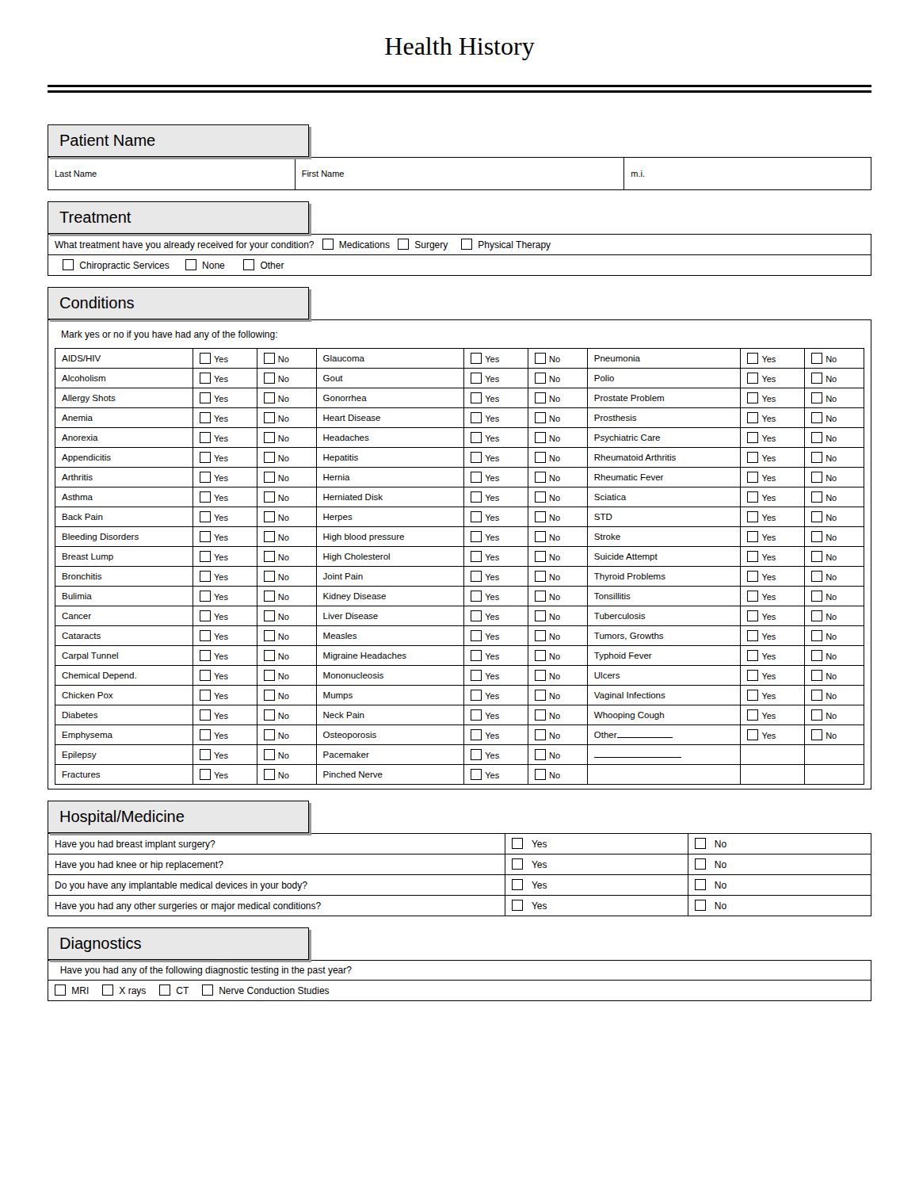Health History
Patient Name
| Last Name | First Name | m.i. |
Treatment
| What treatment have you already received for your condition? Medications Surgery Physical Therapy |
| Chiropractic Services None Other |
Conditions
| Mark yes or no if you have had any of the following: / AIDS/HIV / Yes / No / Glaucoma / Yes / No / Pneumonia / Yes / No / / Alcoholism / Yes / No / Gout / Yes / No / Polio / Yes / No / / Allergy Shots / Yes / No / Gonorrhea / Yes / No / Prostate Problem / Yes / No / / Anemia / Yes / No / Heart Disease / Yes / No / Prosthesis / Yes / No / / Anorexia / Yes / No / Headaches / Yes / No / Psychiatric Care / Yes / No / / Appendicitis / Yes / No / Hepatitis / Yes / No / Rheumatoid Arthritis / Yes / No / / Arthritis / Yes / No / Hernia / Yes / No / Rheumatic Fever / Yes / No / / Asthma / Yes / No / Herniated Disk / Yes / No / Sciatica / Yes / No / / Back Pain / Yes / No / Herpes / Yes / No / STD / Yes / No / / Bleeding Disorders / Yes / No / High blood pressure / Yes / No / Stroke / Yes / No / / Breast Lump / Yes / No / High Cholesterol / Yes / No / Suicide Attempt / Yes / No / / Bronchitis / Yes / No / Joint Pain / Yes / No / Thyroid Problems / Yes / No / / Bulimia / Yes / No / Kidney Disease / Yes / No / Tonsillitis / Yes / No / / Cancer / Yes / No / Liver Disease / Yes / No / Tuberculosis / Yes / No / / Cataracts / Yes / No / Measles / Yes / No / Tumors, Growths / Yes / No / / Carpal Tunnel / Yes / No / Migraine Headaches / Yes / No / Typhoid Fever / Yes / No / / Chemical Depend. / Yes / No / Mononucleosis / Yes / No / Ulcers / Yes / No / / Chicken Pox / Yes / No / Mumps / Yes / No / Vaginal Infections / Yes / No / / Diabetes / Yes / No / Neck Pain / Yes / No / Whooping Cough / Yes / No / / Emphysema / Yes / No / Osteoporosis / Yes / No / Other / Yes / No / / Epilepsy / Yes / No / Pacemaker / Yes / No / / / / / Fractures / Yes / No / Pinched Nerve / Yes / No / / / / |
Hospital/Medicine
| Have you had breast implant surgery? | Yes | No |
| Have you had knee or hip replacement? | Yes | No |
| Do you have any implantable medical devices in your body? | Yes | No |
| Have you had any other surgeries or major medical conditions? | Yes | No |
Diagnostics
| Have you had any of the following diagnostic testing in the past year? |
| MRI X rays CT Nerve Conduction Studies |